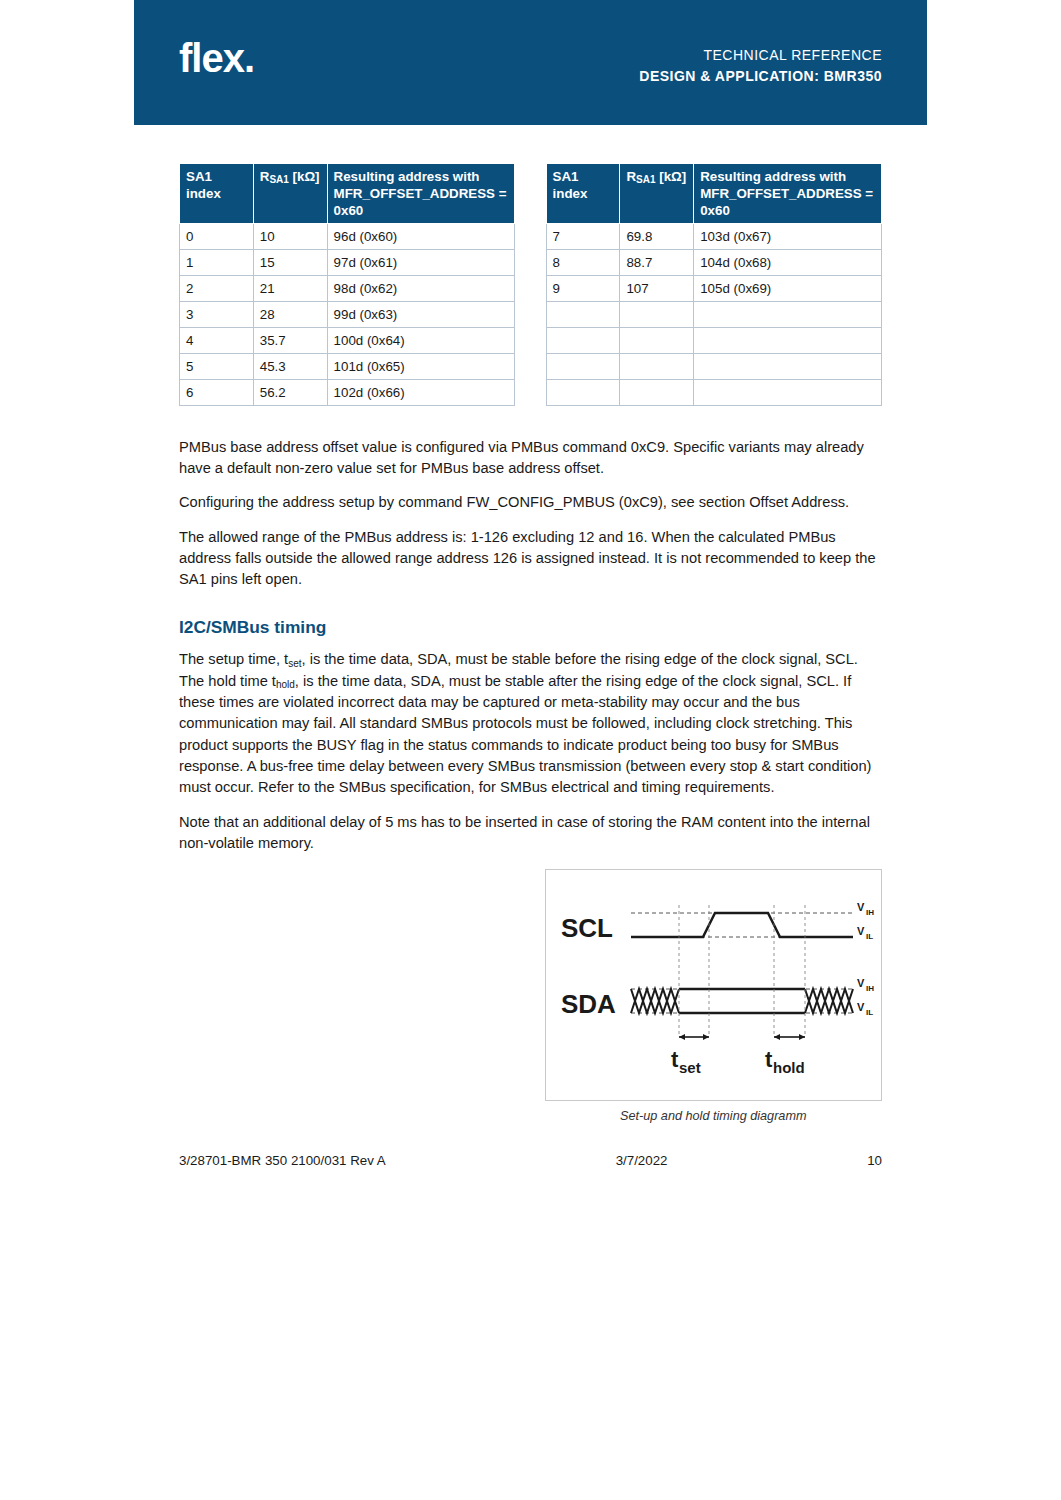flex.
TECHNICAL REFERENCE
DESIGN & APPLICATION: BMR350
| SA1 index | R SA1 [kΩ] | Resulting address with MFR_OFFSET_ADDRESS = 0x60 |
| --- | --- | --- |
| 0 | 10 | 96d (0x60) |
| 1 | 15 | 97d (0x61) |
| 2 | 21 | 98d (0x62) |
| 3 | 28 | 99d (0x63) |
| 4 | 35.7 | 100d (0x64) |
| 5 | 45.3 | 101d (0x65) |
| 6 | 56.2 | 102d (0x66) |
| SA1 index | R SA1 [kΩ] | Resulting address with MFR_OFFSET_ADDRESS = 0x60 |
| --- | --- | --- |
| 7 | 69.8 | 103d (0x67) |
| 8 | 88.7 | 104d (0x68) |
| 9 | 107 | 105d (0x69) |
PMBus base address offset value is configured via PMBus command 0xC9. Specific variants may already have a default non-zero value set for PMBus base address offset.
Configuring the address setup by command FW_CONFIG_PMBUS (0xC9), see section Offset Address.
The allowed range of the PMBus address is: 1-126 excluding 12 and 16. When the calculated PMBus address falls outside the allowed range address 126 is assigned instead. It is not recommended to keep the SA1 pins left open.
I2C/SMBus timing
The setup time, tset, is the time data, SDA, must be stable before the rising edge of the clock signal, SCL. The hold time thold, is the time data, SDA, must be stable after the rising edge of the clock signal, SCL. If these times are violated incorrect data may be captured or meta-stability may occur and the bus communication may fail. All standard SMBus protocols must be followed, including clock stretching. This product supports the BUSY flag in the status commands to indicate product being too busy for SMBus response. A bus-free time delay between every SMBus transmission (between every stop & start condition) must occur. Refer to the SMBus specification, for SMBus electrical and timing requirements.
Note that an additional delay of 5 ms has to be inserted in case of storing the RAM content into the internal non-volatile memory.
SCL SDA V IH V IL V IH V IL t set t hold
Set-up and hold timing diagramm
3/28701-BMR 350 2100/031 Rev A
3/7/2022
10